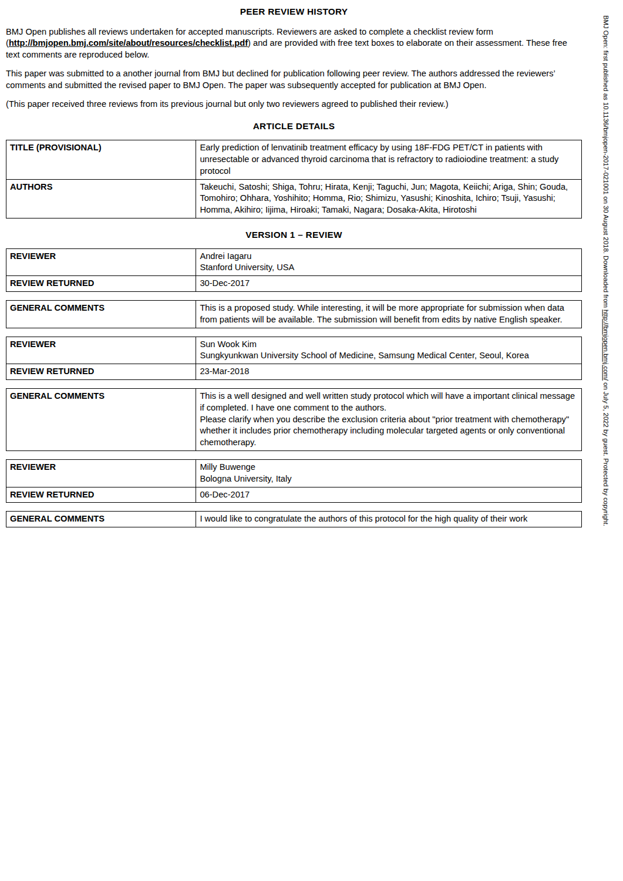PEER REVIEW HISTORY
BMJ Open publishes all reviews undertaken for accepted manuscripts. Reviewers are asked to complete a checklist review form (http://bmjopen.bmj.com/site/about/resources/checklist.pdf) and are provided with free text boxes to elaborate on their assessment. These free text comments are reproduced below.
This paper was submitted to a another journal from BMJ but declined for publication following peer review. The authors addressed the reviewers’ comments and submitted the revised paper to BMJ Open. The paper was subsequently accepted for publication at BMJ Open.
(This paper received three reviews from its previous journal but only two reviewers agreed to published their review.)
ARTICLE DETAILS
| TITLE (PROVISIONAL) | Early prediction of lenvatinib treatment efficacy by using 18F-FDG PET/CT in patients with unresectable or advanced thyroid carcinoma that is refractory to radioiodine treatment: a study protocol |
| AUTHORS | Takeuchi, Satoshi; Shiga, Tohru; Hirata, Kenji; Taguchi, Jun; Magota, Keiichi; Ariga, Shin; Gouda, Tomohiro; Ohhara, Yoshihito; Homma, Rio; Shimizu, Yasushi; Kinoshita, Ichiro; Tsuji, Yasushi; Homma, Akihiro; Iijima, Hiroaki; Tamaki, Nagara; Dosaka-Akita, Hirotoshi |
VERSION 1 – REVIEW
| REVIEWER | Andrei Iagaru Stanford University, USA |
| REVIEW RETURNED | 30-Dec-2017 |
| GENERAL COMMENTS | This is a proposed study. While interesting, it will be more appropriate for submission when data from patients will be available. The submission will benefit from edits by native English speaker. |
| REVIEWER | Sun Wook Kim Sungkyunkwan University School of Medicine, Samsung Medical Center, Seoul, Korea |
| REVIEW RETURNED | 23-Mar-2018 |
| GENERAL COMMENTS | This is a well designed and well written study protocol which will have a important clinical message if completed. I have one comment to the authors. Please clarify when you describe the exclusion criteria about "prior treatment with chemotherapy" whether it includes prior chemotherapy including molecular targeted agents or only conventional chemotherapy. |
| REVIEWER | Milly Buwenge Bologna University, Italy |
| REVIEW RETURNED | 06-Dec-2017 |
| GENERAL COMMENTS | I would like to congratulate the authors of this protocol for the high quality of their work |
BMJ Open: first published as 10.1136/bmjopen-2017-021001 on 30 August 2018. Downloaded from http://bmjopen.bmj.com/ on July 5, 2022 by guest. Protected by copyright.